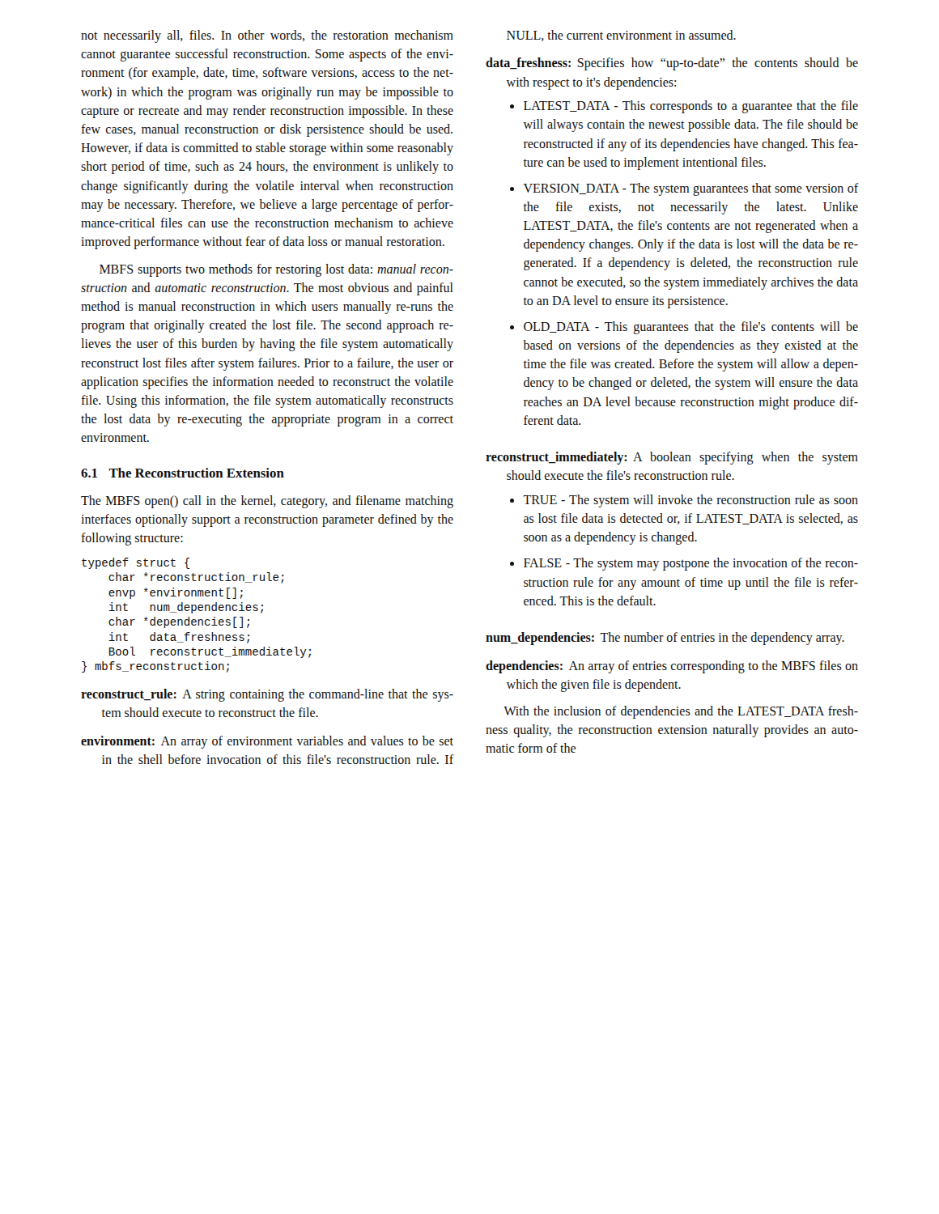not necessarily all, files. In other words, the restoration mechanism cannot guarantee successful reconstruction. Some aspects of the environment (for example, date, time, software versions, access to the network) in which the program was originally run may be impossible to capture or recreate and may render reconstruction impossible. In these few cases, manual reconstruction or disk persistence should be used. However, if data is committed to stable storage within some reasonably short period of time, such as 24 hours, the environment is unlikely to change significantly during the volatile interval when reconstruction may be necessary. Therefore, we believe a large percentage of performance-critical files can use the reconstruction mechanism to achieve improved performance without fear of data loss or manual restoration.
MBFS supports two methods for restoring lost data: manual reconstruction and automatic reconstruction. The most obvious and painful method is manual reconstruction in which users manually re-runs the program that originally created the lost file. The second approach relieves the user of this burden by having the file system automatically reconstruct lost files after system failures. Prior to a failure, the user or application specifies the information needed to reconstruct the volatile file. Using this information, the file system automatically reconstructs the lost data by re-executing the appropriate program in a correct environment.
6.1 The Reconstruction Extension
The MBFS open() call in the kernel, category, and filename matching interfaces optionally support a reconstruction parameter defined by the following structure:
typedef struct {
    char *reconstruction_rule;
    envp *environment[];
    int   num_dependencies;
    char *dependencies[];
    int   data_freshness;
    Bool  reconstruct_immediately;
} mbfs_reconstruction;
reconstruct_rule:
A string containing the command-line that the system should execute to reconstruct the file.
environment:
An array of environment variables and values to be set in the shell before invocation of this file's reconstruction rule. If NULL, the current environment in assumed.
data_freshness:
Specifies how “up-to-date” the contents should be with respect to it's dependencies:
LATEST_DATA - This corresponds to a guarantee that the file will always contain the newest possible data. The file should be reconstructed if any of its dependencies have changed. This feature can be used to implement intentional files.
VERSION_DATA - The system guarantees that some version of the file exists, not necessarily the latest. Unlike LATEST_DATA, the file's contents are not regenerated when a dependency changes. Only if the data is lost will the data be regenerated. If a dependency is deleted, the reconstruction rule cannot be executed, so the system immediately archives the data to an DA level to ensure its persistence.
OLD_DATA - This guarantees that the file's contents will be based on versions of the dependencies as they existed at the time the file was created. Before the system will allow a dependency to be changed or deleted, the system will ensure the data reaches an DA level because reconstruction might produce different data.
reconstruct_immediately:
A boolean specifying when the system should execute the file's reconstruction rule.
TRUE - The system will invoke the reconstruction rule as soon as lost file data is detected or, if LATEST_DATA is selected, as soon as a dependency is changed.
FALSE - The system may postpone the invocation of the reconstruction rule for any amount of time up until the file is referenced. This is the default.
num_dependencies:
The number of entries in the dependency array.
dependencies:
An array of entries corresponding to the MBFS files on which the given file is dependent.
With the inclusion of dependencies and the LATEST_DATA freshness quality, the reconstruction extension naturally provides an automatic form of the